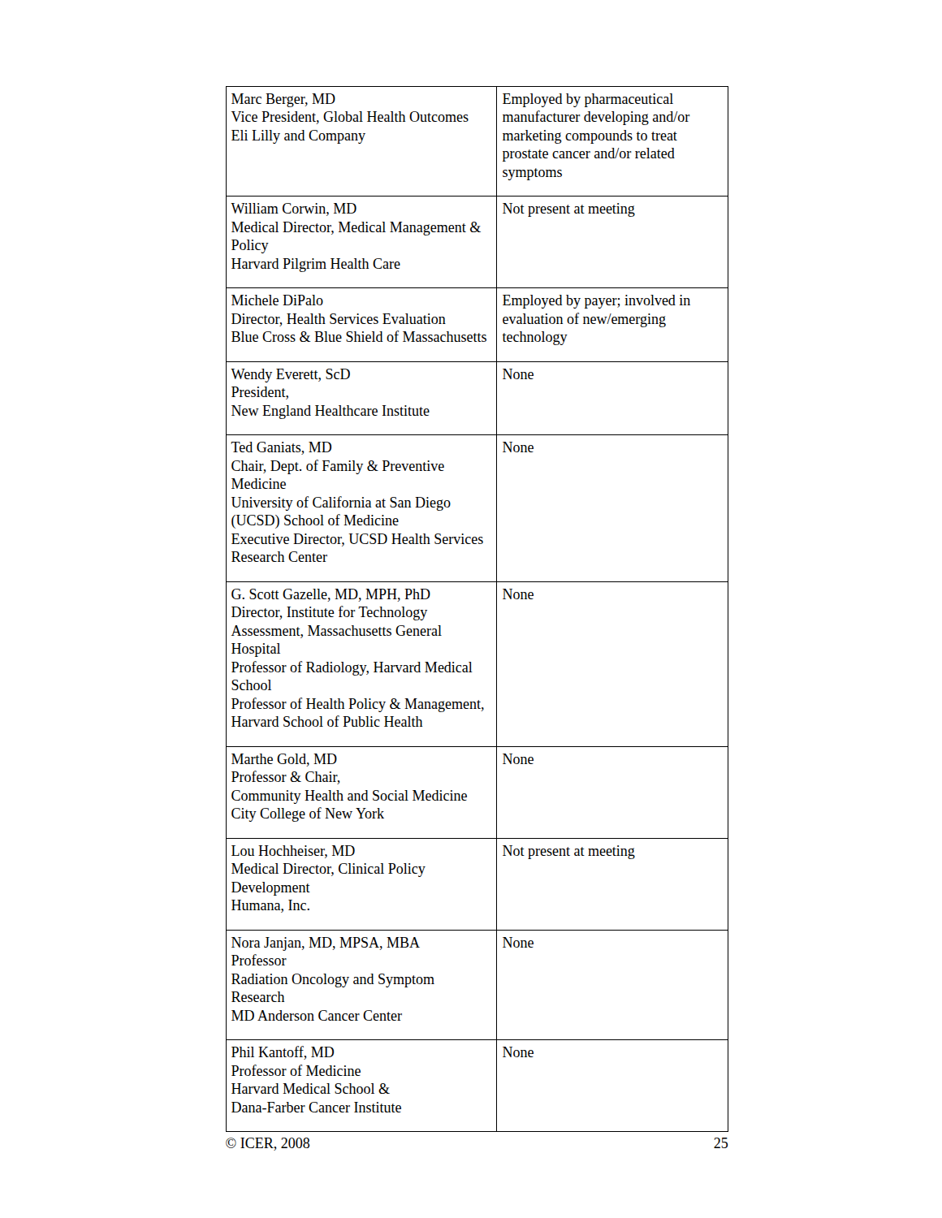| Marc Berger, MD Vice President, Global Health Outcomes Eli Lilly and Company | Employed by pharmaceutical manufacturer developing and/or marketing compounds to treat prostate cancer and/or related symptoms |
| William Corwin, MD Medical Director, Medical Management & Policy Harvard Pilgrim Health Care | Not present at meeting |
| Michele DiPalo Director, Health Services Evaluation Blue Cross & Blue Shield of Massachusetts | Employed by payer; involved in evaluation of new/emerging technology |
| Wendy Everett, ScD President, New England Healthcare Institute | None |
| Ted Ganiats, MD Chair, Dept. of Family & Preventive Medicine University of California at San Diego (UCSD) School of Medicine Executive Director, UCSD Health Services Research Center | None |
| G. Scott Gazelle, MD, MPH, PhD Director, Institute for Technology Assessment, Massachusetts General Hospital Professor of Radiology, Harvard Medical School Professor of Health Policy & Management, Harvard School of Public Health | None |
| Marthe Gold, MD Professor & Chair, Community Health and Social Medicine City College of New York | None |
| Lou Hochheiser, MD Medical Director, Clinical Policy Development Humana, Inc. | Not present at meeting |
| Nora Janjan, MD, MPSA, MBA Professor Radiation Oncology and Symptom Research MD Anderson Cancer Center | None |
| Phil Kantoff, MD Professor of Medicine Harvard Medical School & Dana-Farber Cancer Institute | None |
© ICER, 2008
25